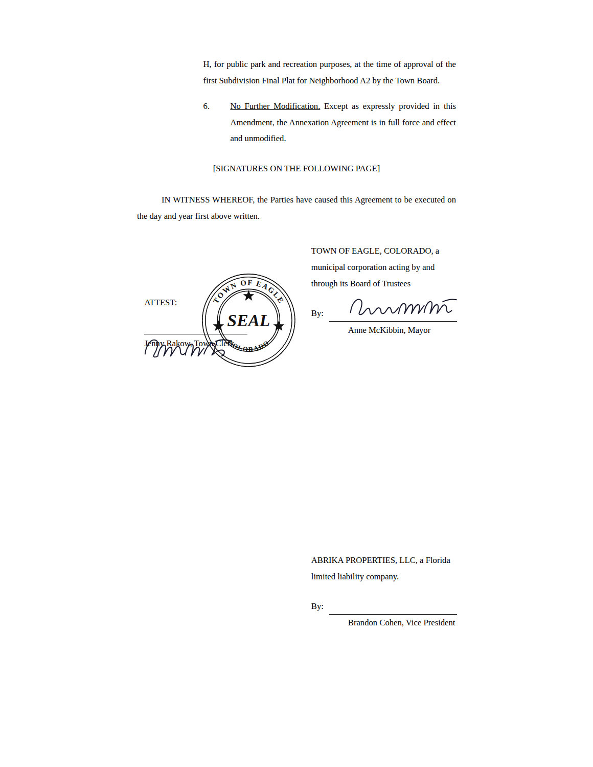H, for public park and recreation purposes, at the time of approval of the first Subdivision Final Plat for Neighborhood A2 by the Town Board.
6. No Further Modification. Except as expressly provided in this Amendment, the Annexation Agreement is in full force and effect and unmodified.
[SIGNATURES ON THE FOLLOWING PAGE]
IN WITNESS WHEREOF, the Parties have caused this Agreement to be executed on the day and year first above written.
TOWN OF EAGLE, COLORADO, a municipal corporation acting by and through its Board of Trustees
By:
Anne McKibbin, Mayor
ATTEST:
Jenny Rakow, Town Clerk
TOWN OF EAGLE COLORADO SEAL
ABRIKA PROPERTIES, LLC, a Florida limited liability company.
By:
Brandon Cohen, Vice President